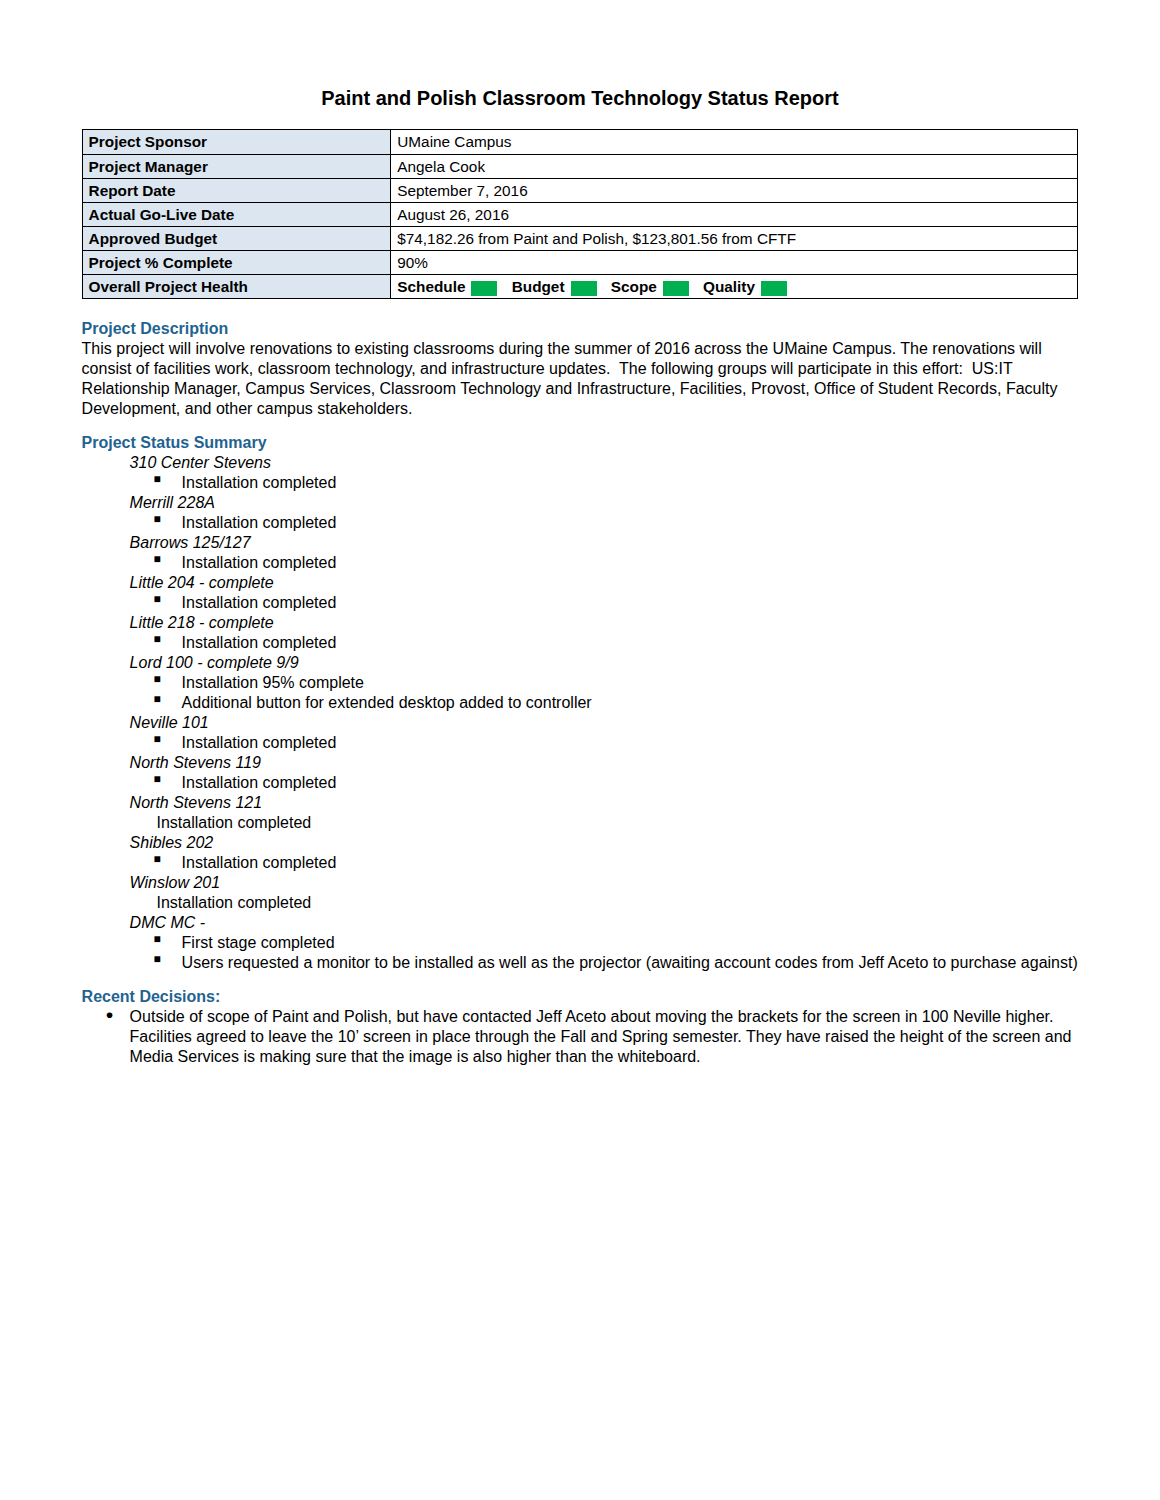Paint and Polish Classroom Technology Status Report
| Project Sponsor | UMaine Campus |
| Project Manager | Angela Cook |
| Report Date | September 7, 2016 |
| Actual Go-Live Date | August 26, 2016 |
| Approved Budget | $74,182.26 from Paint and Polish, $123,801.56 from CFTF |
| Project % Complete | 90% |
| Overall Project Health | Schedule Budget Scope Quality |
Project Description
This project will involve renovations to existing classrooms during the summer of 2016 across the UMaine Campus. The renovations will consist of facilities work, classroom technology, and infrastructure updates. The following groups will participate in this effort: US:IT Relationship Manager, Campus Services, Classroom Technology and Infrastructure, Facilities, Provost, Office of Student Records, Faculty Development, and other campus stakeholders.
Project Status Summary
310 Center Stevens
Installation completed
Merrill 228A
Installation completed
Barrows 125/127
Installation completed
Little 204 - complete
Installation completed
Little 218 - complete
Installation completed
Lord 100 - complete 9/9
Installation 95% complete
Additional button for extended desktop added to controller
Neville 101
Installation completed
North Stevens 119
Installation completed
North Stevens 121
Installation completed
Shibles 202
Installation completed
Winslow 201
Installation completed
DMC MC -
First stage completed
Users requested a monitor to be installed as well as the projector (awaiting account codes from Jeff Aceto to purchase against)
Recent Decisions:
Outside of scope of Paint and Polish, but have contacted Jeff Aceto about moving the brackets for the screen in 100 Neville higher. Facilities agreed to leave the 10’ screen in place through the Fall and Spring semester. They have raised the height of the screen and Media Services is making sure that the image is also higher than the whiteboard.